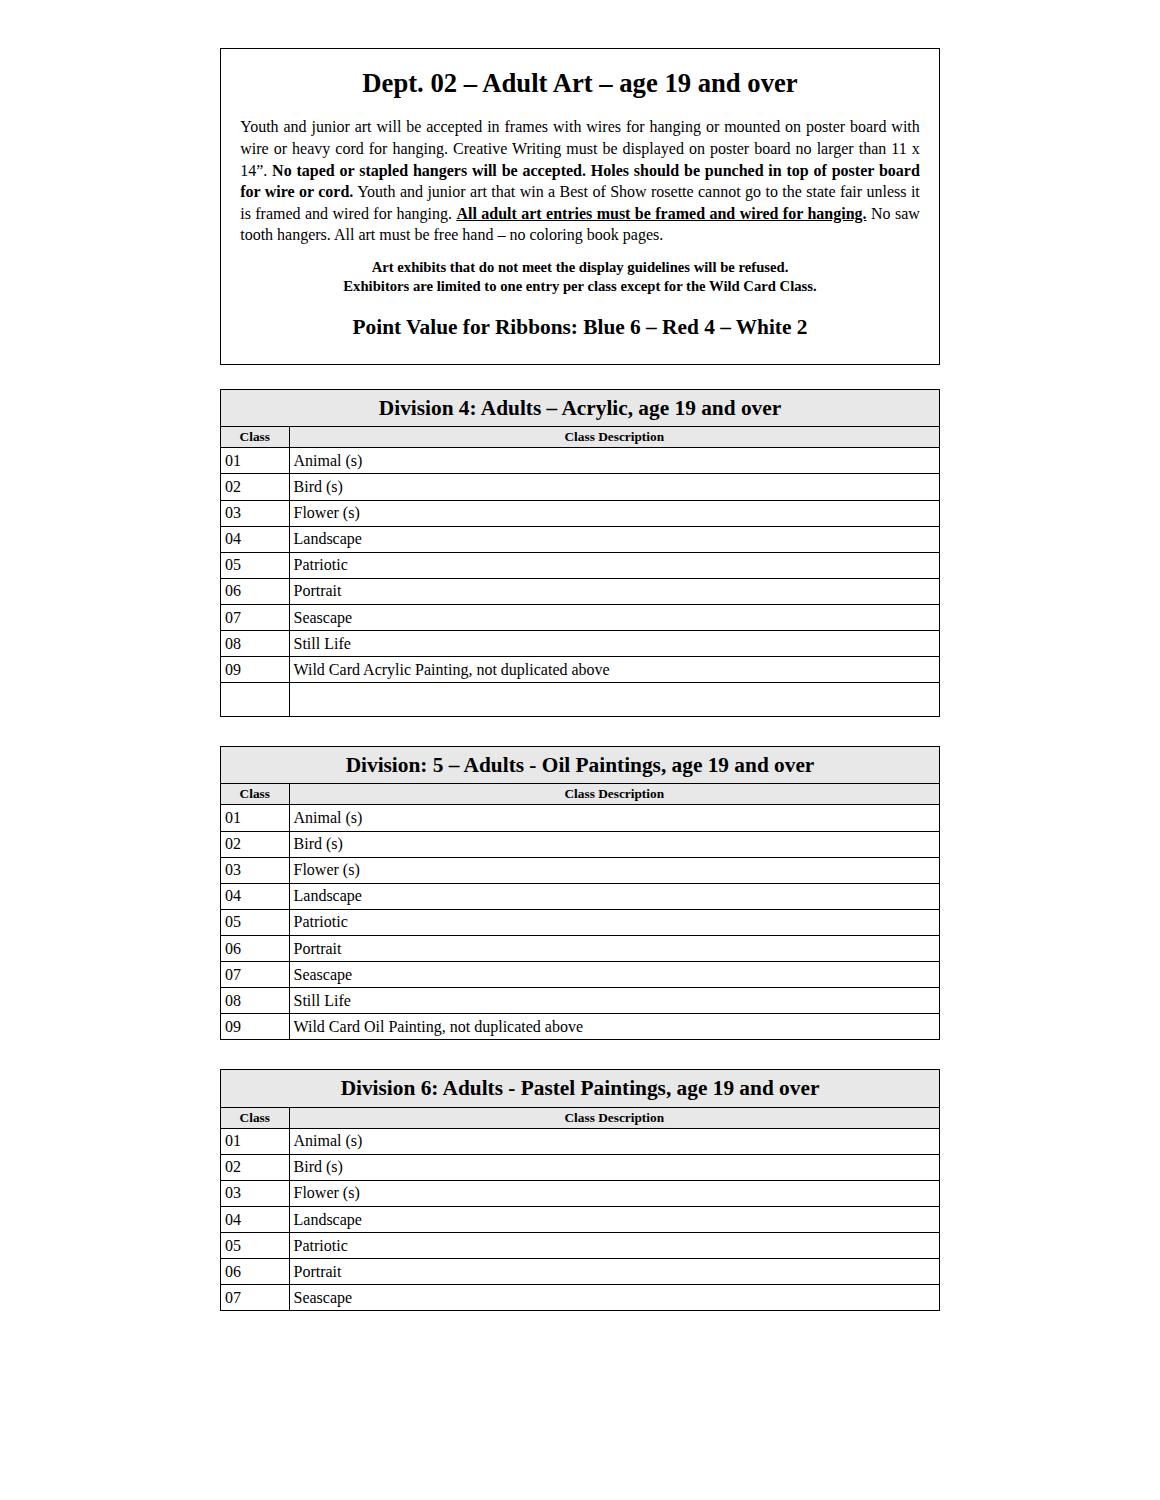Dept. 02 – Adult Art – age 19 and over
Youth and junior art will be accepted in frames with wires for hanging or mounted on poster board with wire or heavy cord for hanging. Creative Writing must be displayed on poster board no larger than 11 x 14”. No taped or stapled hangers will be accepted. Holes should be punched in top of poster board for wire or cord. Youth and junior art that win a Best of Show rosette cannot go to the state fair unless it is framed and wired for hanging. All adult art entries must be framed and wired for hanging. No saw tooth hangers. All art must be free hand – no coloring book pages.
Art exhibits that do not meet the display guidelines will be refused.
Exhibitors are limited to one entry per class except for the Wild Card Class.
Point Value for Ribbons: Blue 6 – Red 4 – White 2
Division 4: Adults – Acrylic, age 19 and over
| Class | Class Description |
| --- | --- |
| 01 | Animal (s) |
| 02 | Bird (s) |
| 03 | Flower (s) |
| 04 | Landscape |
| 05 | Patriotic |
| 06 | Portrait |
| 07 | Seascape |
| 08 | Still Life |
| 09 | Wild Card Acrylic Painting, not duplicated above |
Division: 5 – Adults - Oil Paintings, age 19 and over
| Class | Class Description |
| --- | --- |
| 01 | Animal (s) |
| 02 | Bird (s) |
| 03 | Flower (s) |
| 04 | Landscape |
| 05 | Patriotic |
| 06 | Portrait |
| 07 | Seascape |
| 08 | Still Life |
| 09 | Wild Card Oil Painting, not duplicated above |
Division 6: Adults - Pastel Paintings, age 19 and over
| Class | Class Description |
| --- | --- |
| 01 | Animal (s) |
| 02 | Bird (s) |
| 03 | Flower (s) |
| 04 | Landscape |
| 05 | Patriotic |
| 06 | Portrait |
| 07 | Seascape |